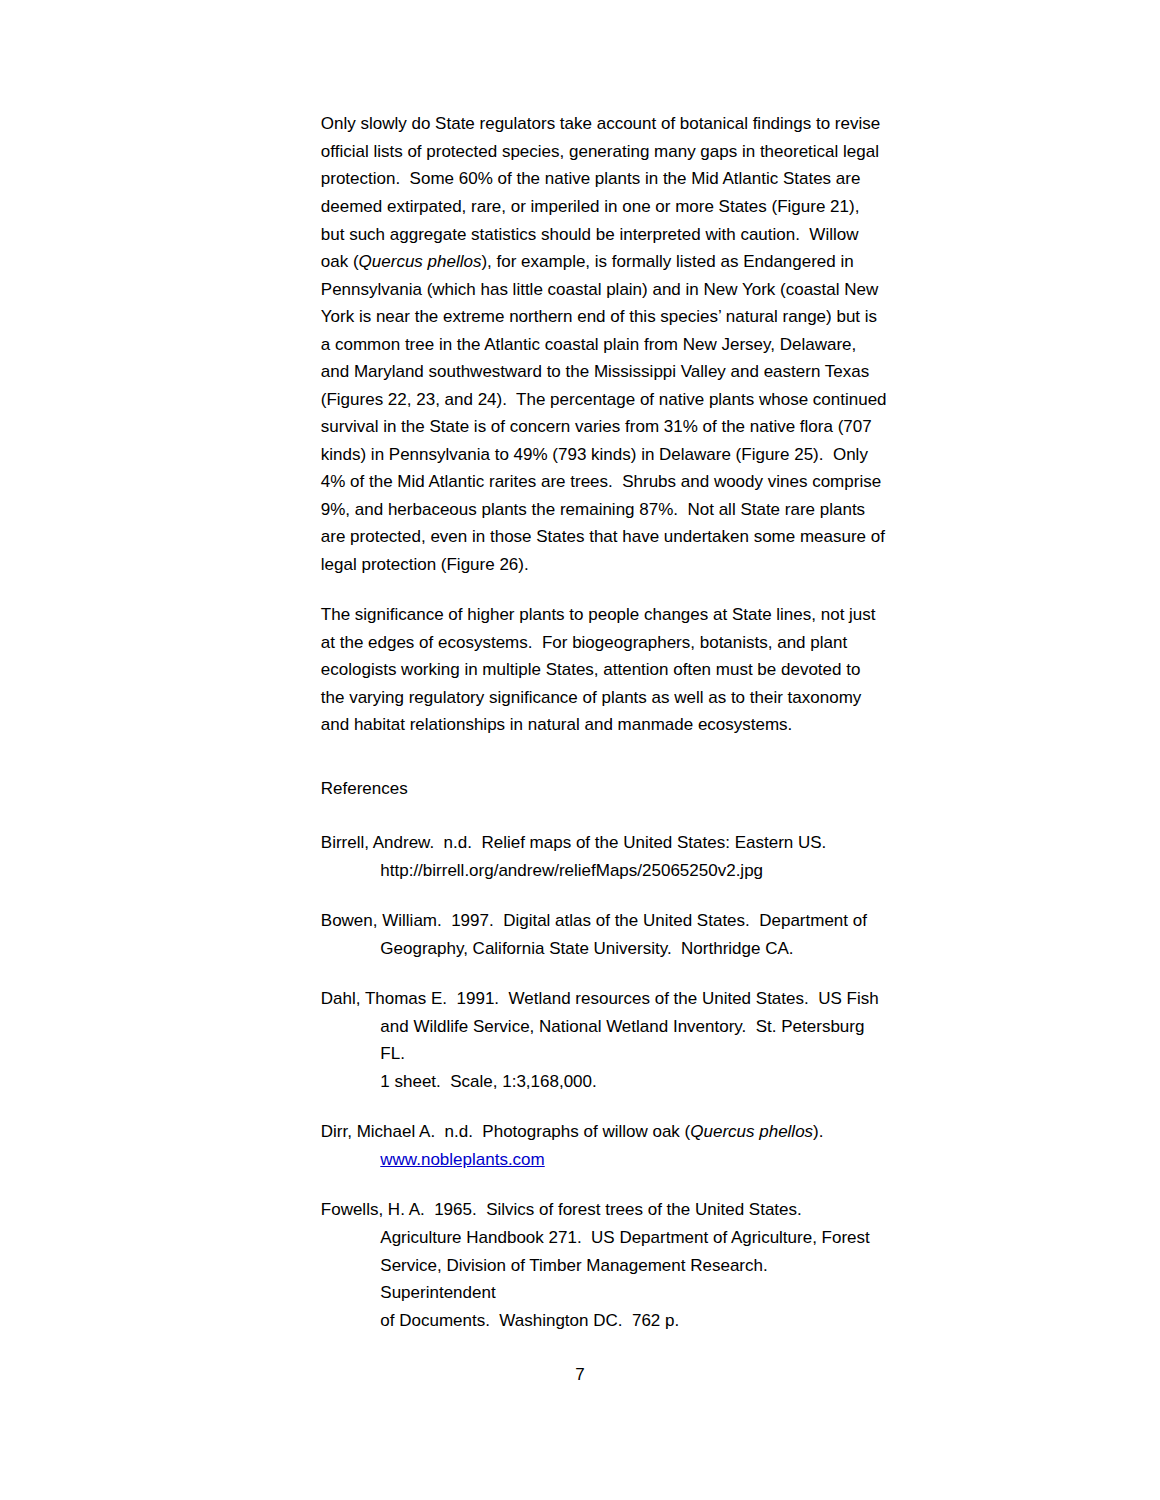Only slowly do State regulators take account of botanical findings to revise official lists of protected species, generating many gaps in theoretical legal protection. Some 60% of the native plants in the Mid Atlantic States are deemed extirpated, rare, or imperiled in one or more States (Figure 21), but such aggregate statistics should be interpreted with caution. Willow oak (Quercus phellos), for example, is formally listed as Endangered in Pennsylvania (which has little coastal plain) and in New York (coastal New York is near the extreme northern end of this species’ natural range) but is a common tree in the Atlantic coastal plain from New Jersey, Delaware, and Maryland southwestward to the Mississippi Valley and eastern Texas (Figures 22, 23, and 24). The percentage of native plants whose continued survival in the State is of concern varies from 31% of the native flora (707 kinds) in Pennsylvania to 49% (793 kinds) in Delaware (Figure 25). Only 4% of the Mid Atlantic rarites are trees. Shrubs and woody vines comprise 9%, and herbaceous plants the remaining 87%. Not all State rare plants are protected, even in those States that have undertaken some measure of legal protection (Figure 26).
The significance of higher plants to people changes at State lines, not just at the edges of ecosystems. For biogeographers, botanists, and plant ecologists working in multiple States, attention often must be devoted to the varying regulatory significance of plants as well as to their taxonomy and habitat relationships in natural and manmade ecosystems.
References
Birrell, Andrew. n.d. Relief maps of the United States: Eastern US. http://birrell.org/andrew/reliefMaps/25065250v2.jpg
Bowen, William. 1997. Digital atlas of the United States. Department of Geography, California State University. Northridge CA.
Dahl, Thomas E. 1991. Wetland resources of the United States. US Fish and Wildlife Service, National Wetland Inventory. St. Petersburg FL. 1 sheet. Scale, 1:3,168,000.
Dirr, Michael A. n.d. Photographs of willow oak (Quercus phellos). www.nobleplants.com
Fowells, H. A. 1965. Silvics of forest trees of the United States. Agriculture Handbook 271. US Department of Agriculture, Forest Service, Division of Timber Management Research. Superintendent of Documents. Washington DC. 762 p.
7